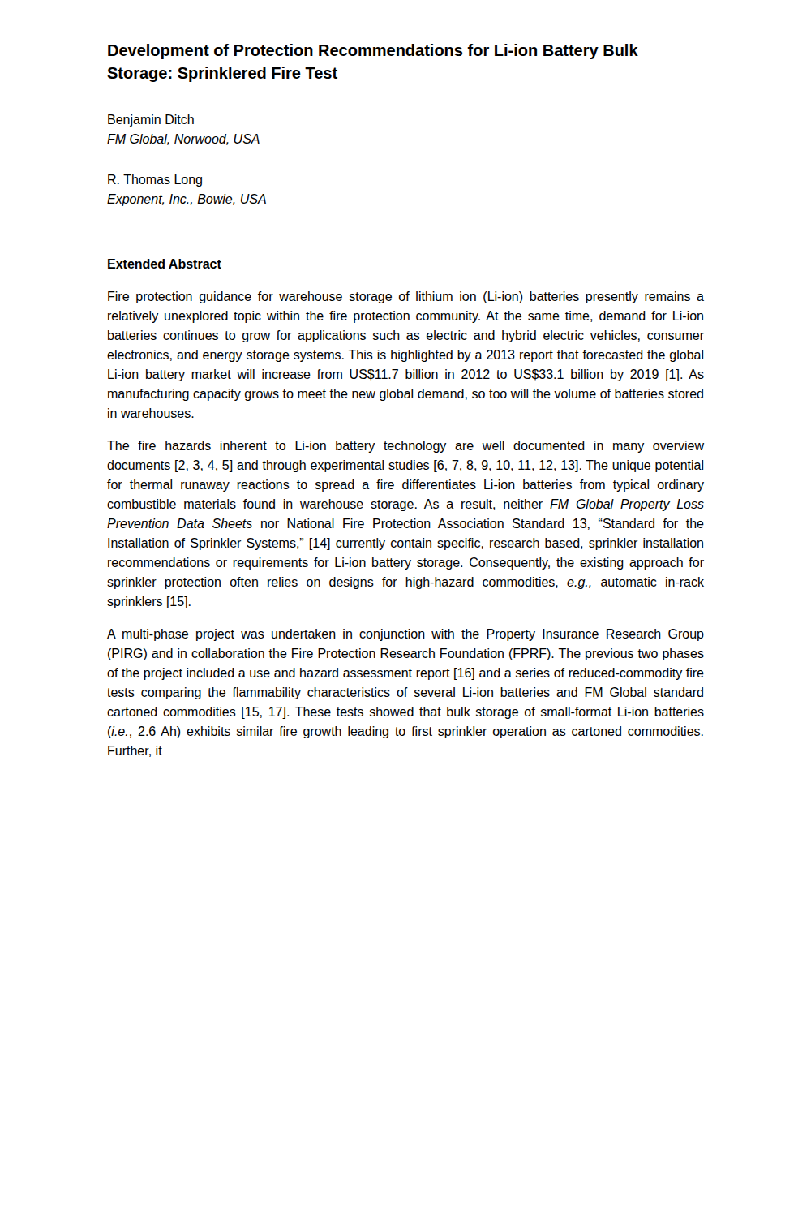Development of Protection Recommendations for Li-ion Battery Bulk Storage: Sprinklered Fire Test
Benjamin Ditch
FM Global, Norwood, USA
R. Thomas Long
Exponent, Inc., Bowie, USA
Extended Abstract
Fire protection guidance for warehouse storage of lithium ion (Li-ion) batteries presently remains a relatively unexplored topic within the fire protection community. At the same time, demand for Li-ion batteries continues to grow for applications such as electric and hybrid electric vehicles, consumer electronics, and energy storage systems. This is highlighted by a 2013 report that forecasted the global Li-ion battery market will increase from US$11.7 billion in 2012 to US$33.1 billion by 2019 [1]. As manufacturing capacity grows to meet the new global demand, so too will the volume of batteries stored in warehouses.
The fire hazards inherent to Li-ion battery technology are well documented in many overview documents [2, 3, 4, 5] and through experimental studies [6, 7, 8, 9, 10, 11, 12, 13]. The unique potential for thermal runaway reactions to spread a fire differentiates Li-ion batteries from typical ordinary combustible materials found in warehouse storage. As a result, neither FM Global Property Loss Prevention Data Sheets nor National Fire Protection Association Standard 13, “Standard for the Installation of Sprinkler Systems,” [14] currently contain specific, research based, sprinkler installation recommendations or requirements for Li-ion battery storage. Consequently, the existing approach for sprinkler protection often relies on designs for high-hazard commodities, e.g., automatic in-rack sprinklers [15].
A multi-phase project was undertaken in conjunction with the Property Insurance Research Group (PIRG) and in collaboration the Fire Protection Research Foundation (FPRF). The previous two phases of the project included a use and hazard assessment report [16] and a series of reduced-commodity fire tests comparing the flammability characteristics of several Li-ion batteries and FM Global standard cartoned commodities [15, 17]. These tests showed that bulk storage of small-format Li-ion batteries (i.e., 2.6 Ah) exhibits similar fire growth leading to first sprinkler operation as cartoned commodities. Further, it